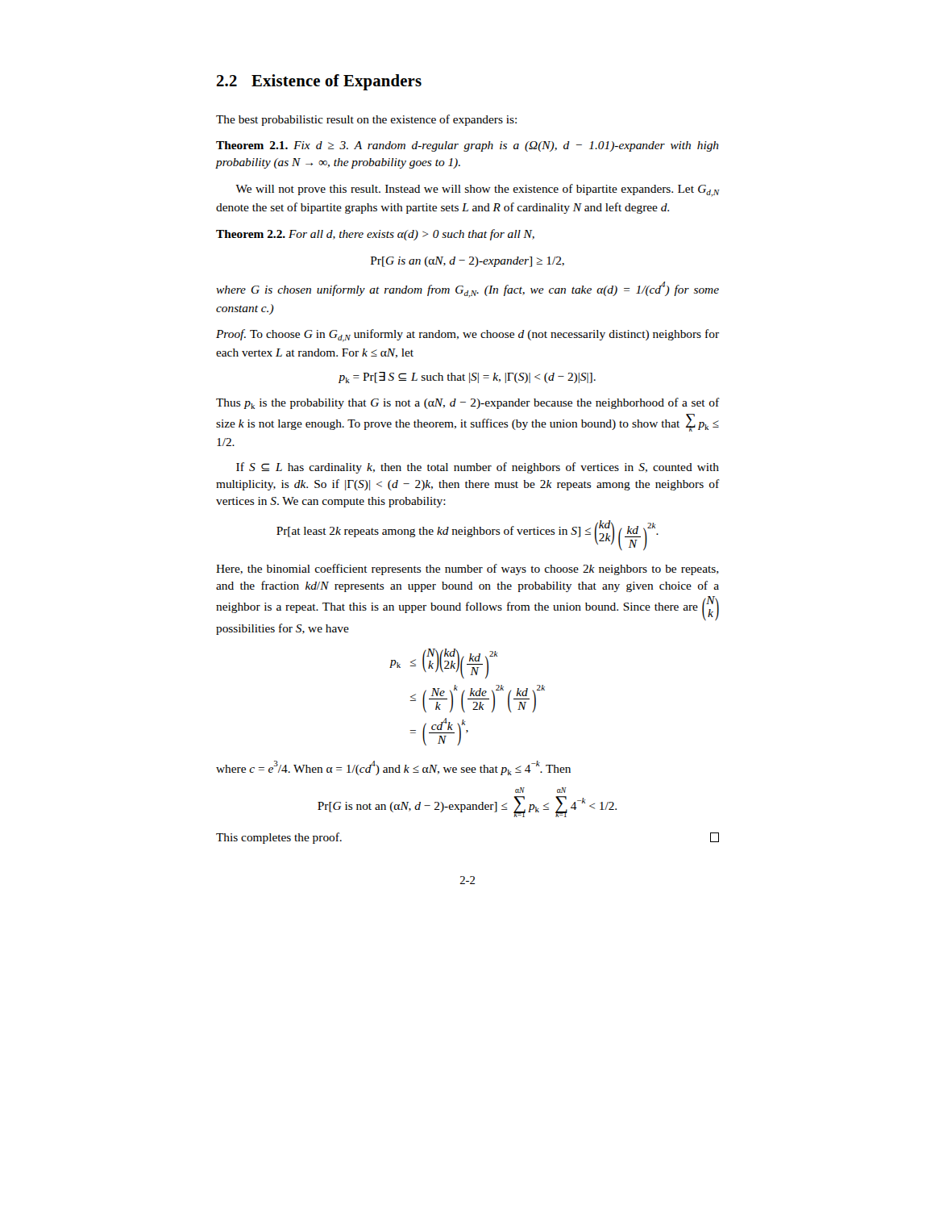2.2 Existence of Expanders
The best probabilistic result on the existence of expanders is:
Theorem 2.1. Fix d ≥ 3. A random d-regular graph is a (Ω(N), d − 1.01)-expander with high probability (as N → ∞, the probability goes to 1).
We will not prove this result. Instead we will show the existence of bipartite expanders. Let Gd,N denote the set of bipartite graphs with partite sets L and R of cardinality N and left degree d.
Theorem 2.2. For all d, there exists α(d) > 0 such that for all N,
Pr[G is an (αN, d − 2)-expander] ≥ 1/2,
where G is chosen uniformly at random from Gd,N. (In fact, we can take α(d) = 1/(cd4) for some constant c.)
Proof. To choose G in Gd,N uniformly at random, we choose d (not necessarily distinct) neighbors for each vertex L at random. For k ≤ αN, let
pk = Pr[∃ S ⊆ L such that |S| = k, |Γ(S)| < (d − 2)|S|].
Thus pk is the probability that G is not a (αN, d − 2)-expander because the neighborhood of a set of size k is not large enough. To prove the theorem, it suffices (by the union bound) to show that ∑k pk ≤ 1/2.
If S ⊆ L has cardinality k, then the total number of neighbors of vertices in S, counted with multiplicity, is dk. So if |Γ(S)| < (d − 2)k, then there must be 2k repeats among the neighbors of vertices in S. We can compute this probability:
Pr[at least 2k repeats among the kd neighbors of vertices in S] ≤ kd 2k kd N2k.
Here, the binomial coefficient represents the number of ways to choose 2k neighbors to be repeats, and the fraction kd/N represents an upper bound on the probability that any given choice of a neighbor is a repeat. That this is an upper bound follows from the union bound. Since there are Nk possibilities for S, we have
| p k | ≤ | N k kd 2 k kd N 2 k |
| | ≤ | Ne k k kde 2 k 2 k kd N 2 k |
| | = | cd 4 k N k , |
where c = e3/4. When α = 1/(cd4) and k ≤ αN, we see that pk ≤ 4−k. Then
Pr[G is not an (αN, d − 2)-expander] ≤ αN∑k=1 pk ≤ αN∑k=14−k < 1/2.
This completes the proof.
2-2